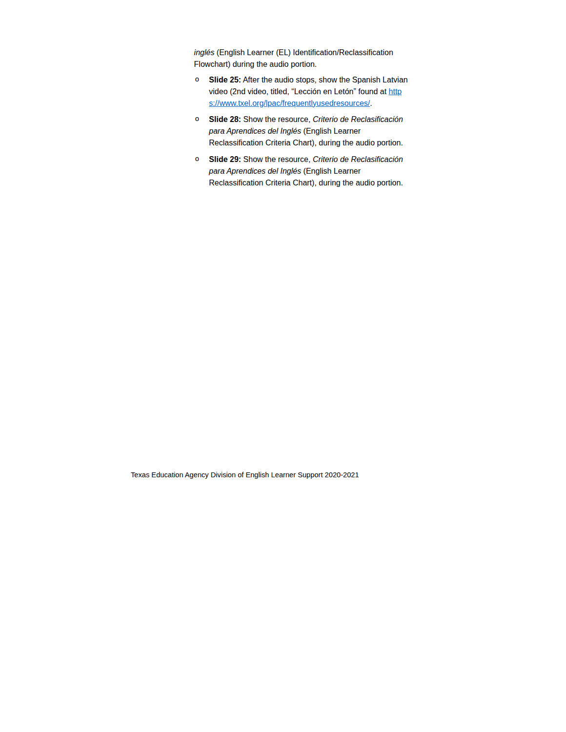inglés (English Learner (EL) Identification/Reclassification Flowchart) during the audio portion.
Slide 25: After the audio stops, show the Spanish Latvian video (2nd video, titled, “Lección en Letón” found at https://www.txel.org/lpac/frequentlyusedresources/.
Slide 28: Show the resource, Criterio de Reclasificación para Aprendices del Inglés (English Learner Reclassification Criteria Chart), during the audio portion.
Slide 29: Show the resource, Criterio de Reclasificación para Aprendices del Inglés (English Learner Reclassification Criteria Chart), during the audio portion.
Texas Education Agency Division of English Learner Support 2020-2021